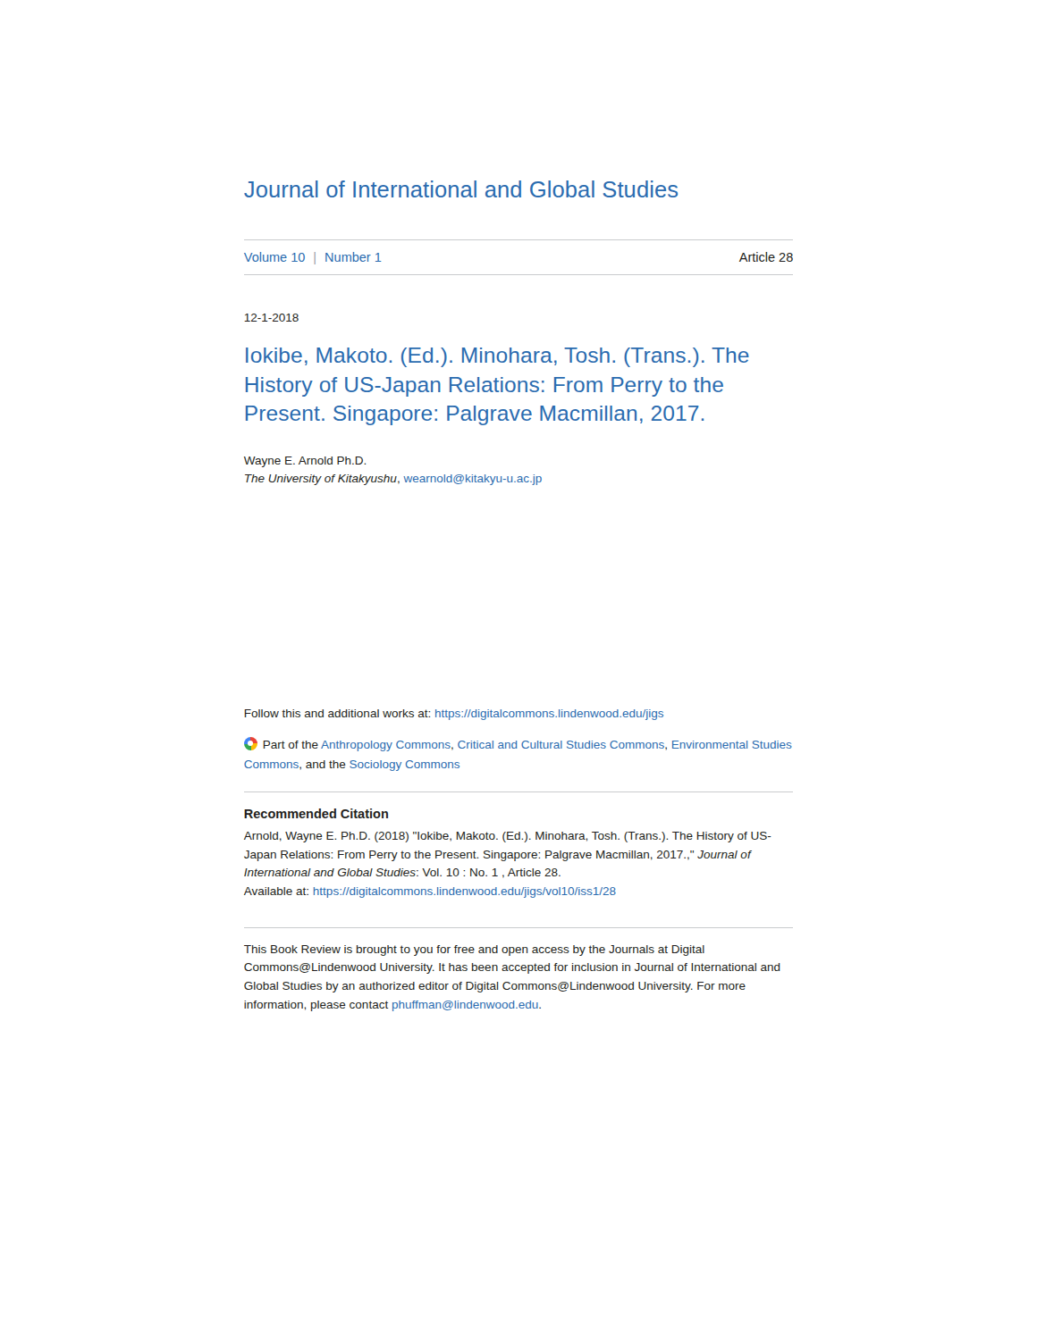Journal of International and Global Studies
Volume 10|Number 1
Article 28
12-1-2018
Iokibe, Makoto. (Ed.). Minohara, Tosh. (Trans.). The History of US-Japan Relations: From Perry to the Present. Singapore: Palgrave Macmillan, 2017.
Wayne E. Arnold Ph.D.
The University of Kitakyushu, wearnold@kitakyu-u.ac.jp
Follow this and additional works at: https://digitalcommons.lindenwood.edu/jigs
Part of the Anthropology Commons, Critical and Cultural Studies Commons, Environmental Studies Commons, and the Sociology Commons
Recommended Citation
Arnold, Wayne E. Ph.D. (2018) "Iokibe, Makoto. (Ed.). Minohara, Tosh. (Trans.). The History of US-Japan Relations: From Perry to the Present. Singapore: Palgrave Macmillan, 2017.," Journal of International and Global Studies: Vol. 10 : No. 1 , Article 28.
Available at: https://digitalcommons.lindenwood.edu/jigs/vol10/iss1/28
This Book Review is brought to you for free and open access by the Journals at Digital Commons@Lindenwood University. It has been accepted for inclusion in Journal of International and Global Studies by an authorized editor of Digital Commons@Lindenwood University. For more information, please contact phuffman@lindenwood.edu.